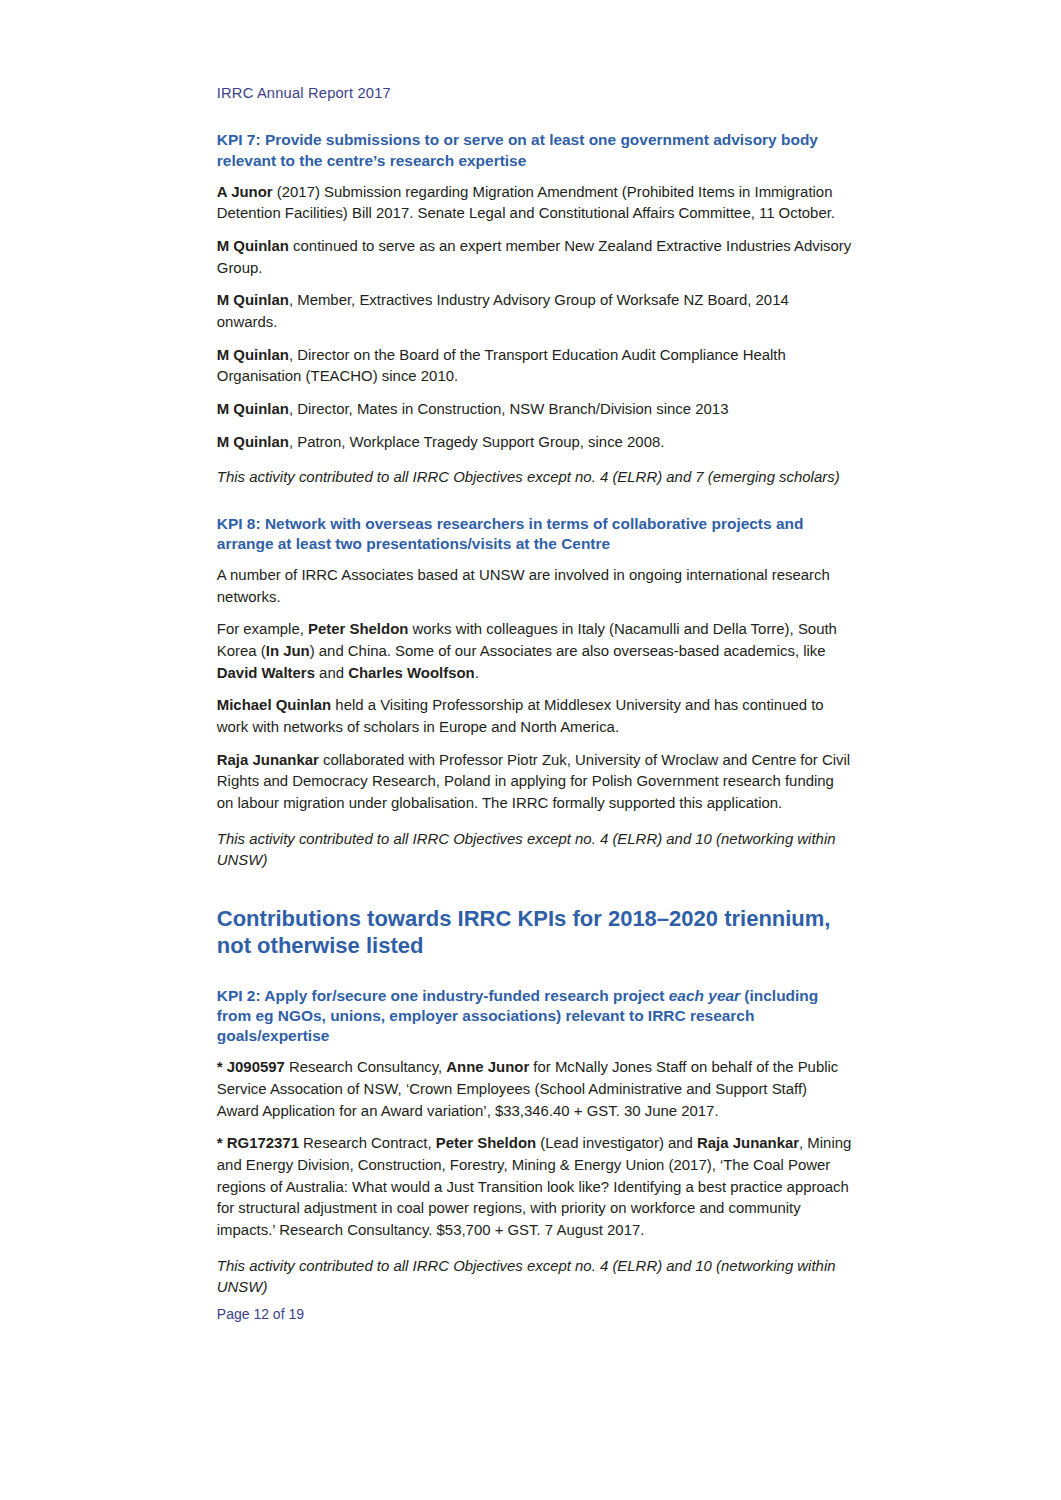IRRC Annual Report 2017
KPI 7: Provide submissions to or serve on at least one government advisory body relevant to the centre’s research expertise
A Junor (2017) Submission regarding Migration Amendment (Prohibited Items in Immigration Detention Facilities) Bill 2017. Senate Legal and Constitutional Affairs Committee, 11 October.
M Quinlan continued to serve as an expert member New Zealand Extractive Industries Advisory Group.
M Quinlan, Member, Extractives Industry Advisory Group of Worksafe NZ Board, 2014 onwards.
M Quinlan, Director on the Board of the Transport Education Audit Compliance Health Organisation (TEACHO) since 2010.
M Quinlan, Director, Mates in Construction, NSW Branch/Division since 2013
M Quinlan, Patron, Workplace Tragedy Support Group, since 2008.
This activity contributed to all IRRC Objectives except no. 4 (ELRR) and 7 (emerging scholars)
KPI 8: Network with overseas researchers in terms of collaborative projects and arrange at least two presentations/visits at the Centre
A number of IRRC Associates based at UNSW are involved in ongoing international research networks.
For example, Peter Sheldon works with colleagues in Italy (Nacamulli and Della Torre), South Korea (In Jun) and China. Some of our Associates are also overseas-based academics, like David Walters and Charles Woolfson.
Michael Quinlan held a Visiting Professorship at Middlesex University and has continued to work with networks of scholars in Europe and North America.
Raja Junankar collaborated with Professor Piotr Zuk, University of Wroclaw and Centre for Civil Rights and Democracy Research, Poland in applying for Polish Government research funding on labour migration under globalisation. The IRRC formally supported this application.
This activity contributed to all IRRC Objectives except no. 4 (ELRR) and 10 (networking within UNSW)
Contributions towards IRRC KPIs for 2018–2020 triennium, not otherwise listed
KPI 2: Apply for/secure one industry-funded research project each year (including from eg NGOs, unions, employer associations) relevant to IRRC research goals/expertise
* J090597 Research Consultancy, Anne Junor for McNally Jones Staff on behalf of the Public Service Assocation of NSW, ‘Crown Employees (School Administrative and Support Staff) Award Application for an Award variation’, $33,346.40 + GST. 30 June 2017.
* RG172371 Research Contract, Peter Sheldon (Lead investigator) and Raja Junankar, Mining and Energy Division, Construction, Forestry, Mining & Energy Union (2017), ‘The Coal Power regions of Australia: What would a Just Transition look like? Identifying a best practice approach for structural adjustment in coal power regions, with priority on workforce and community impacts.’ Research Consultancy. $53,700 + GST. 7 August 2017.
This activity contributed to all IRRC Objectives except no. 4 (ELRR) and 10 (networking within UNSW)
Page 12 of 19